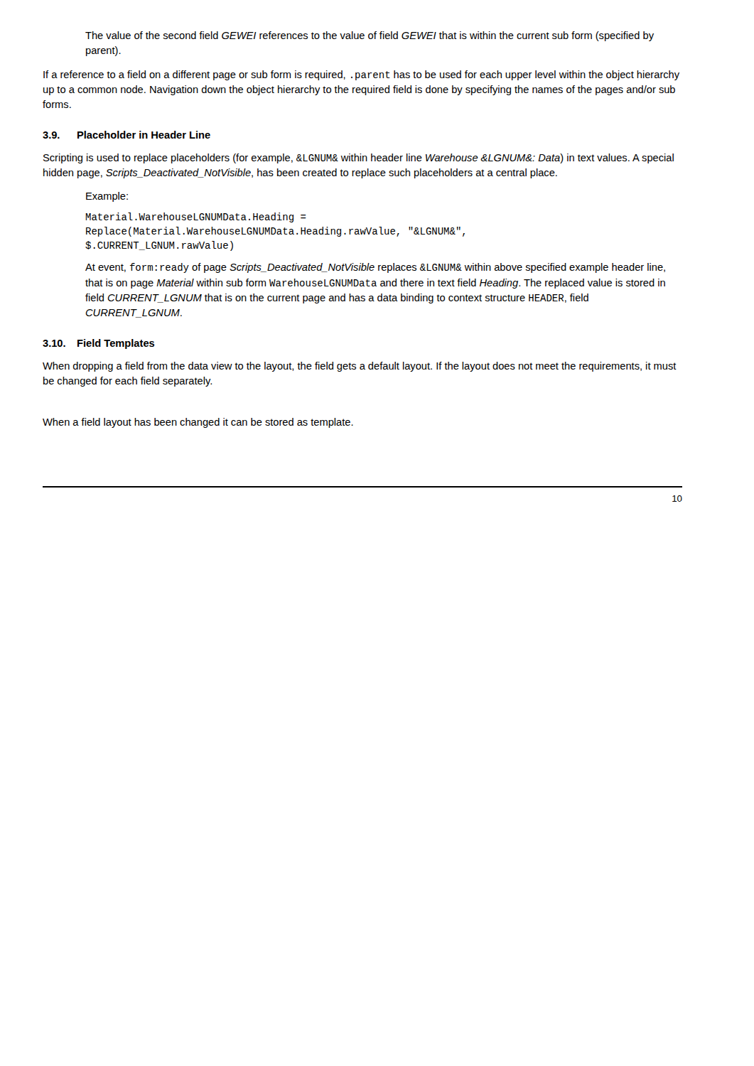The value of the second field GEWEI references to the value of field GEWEI that is within the current sub form (specified by parent).
If a reference to a field on a different page or sub form is required, .parent has to be used for each upper level within the object hierarchy up to a common node. Navigation down the object hierarchy to the required field is done by specifying the names of the pages and/or sub forms.
3.9. Placeholder in Header Line
Scripting is used to replace placeholders (for example, &LGNUM& within header line Warehouse &LGNUM&: Data) in text values. A special hidden page, Scripts_Deactivated_NotVisible, has been created to replace such placeholders at a central place.
Example:
Material.WarehouseLGNUMData.Heading =
Replace(Material.WarehouseLGNUMData.Heading.rawValue, "&LGNUM&",
$.CURRENT_LGNUM.rawValue)
At event, form:ready of page Scripts_Deactivated_NotVisible replaces &LGNUM& within above specified example header line, that is on page Material within sub form WarehouseLGNUMData and there in text field Heading. The replaced value is stored in field CURRENT_LGNUM that is on the current page and has a data binding to context structure HEADER, field CURRENT_LGNUM.
3.10. Field Templates
When dropping a field from the data view to the layout, the field gets a default layout. If the layout does not meet the requirements, it must be changed for each field separately.
When a field layout has been changed it can be stored as template.
10